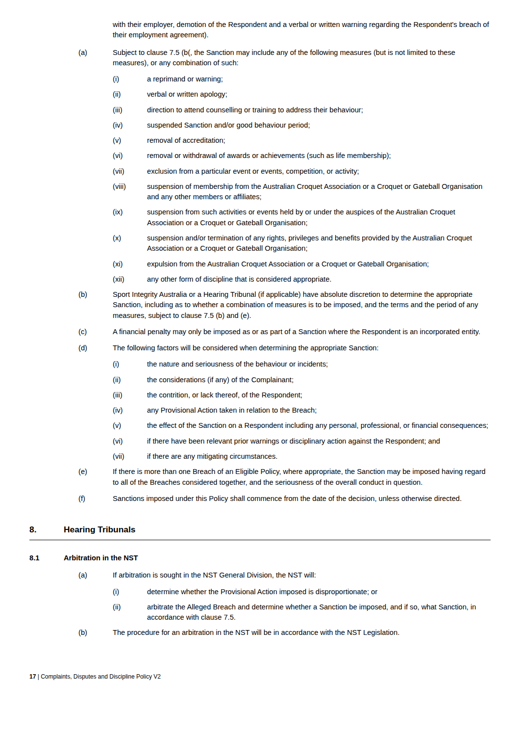with their employer, demotion of the Respondent and a verbal or written warning regarding the Respondent's breach of their employment agreement).
(a)
Subject to clause 7.5 (b(, the Sanction may include any of the following measures (but is not limited to these measures), or any combination of such:
(i)
a reprimand or warning;
(ii)
verbal or written apology;
(iii)
direction to attend counselling or training to address their behaviour;
(iv)
suspended Sanction and/or good behaviour period;
(v)
removal of accreditation;
(vi)
removal or withdrawal of awards or achievements (such as life membership);
(vii)
exclusion from a particular event or events, competition, or activity;
(viii)
suspension of membership from the Australian Croquet Association or a Croquet or Gateball Organisation and any other members or affiliates;
(ix)
suspension from such activities or events held by or under the auspices of the Australian Croquet Association or a Croquet or Gateball Organisation;
(x)
suspension and/or termination of any rights, privileges and benefits provided by the Australian Croquet Association or a Croquet or Gateball Organisation;
(xi)
expulsion from the Australian Croquet Association or a Croquet or Gateball Organisation;
(xii)
any other form of discipline that is considered appropriate.
(b)
Sport Integrity Australia or a Hearing Tribunal (if applicable) have absolute discretion to determine the appropriate Sanction, including as to whether a combination of measures is to be imposed, and the terms and the period of any measures, subject to clause 7.5 (b) and (e).
(c)
A financial penalty may only be imposed as or as part of a Sanction where the Respondent is an incorporated entity.
(d)
The following factors will be considered when determining the appropriate Sanction:
(i)
the nature and seriousness of the behaviour or incidents;
(ii)
the considerations (if any) of the Complainant;
(iii)
the contrition, or lack thereof, of the Respondent;
(iv)
any Provisional Action taken in relation to the Breach;
(v)
the effect of the Sanction on a Respondent including any personal, professional, or financial consequences;
(vi)
if there have been relevant prior warnings or disciplinary action against the Respondent; and
(vii)
if there are any mitigating circumstances.
(e)
If there is more than one Breach of an Eligible Policy, where appropriate, the Sanction may be imposed having regard to all of the Breaches considered together, and the seriousness of the overall conduct in question.
(f)
Sanctions imposed under this Policy shall commence from the date of the decision, unless otherwise directed.
8. Hearing Tribunals
8.1 Arbitration in the NST
(a)
If arbitration is sought in the NST General Division, the NST will:
(i)
determine whether the Provisional Action imposed is disproportionate; or
(ii)
arbitrate the Alleged Breach and determine whether a Sanction be imposed, and if so, what Sanction, in accordance with clause 7.5.
(b)
The procedure for an arbitration in the NST will be in accordance with the NST Legislation.
17 | Complaints, Disputes and Discipline Policy V2